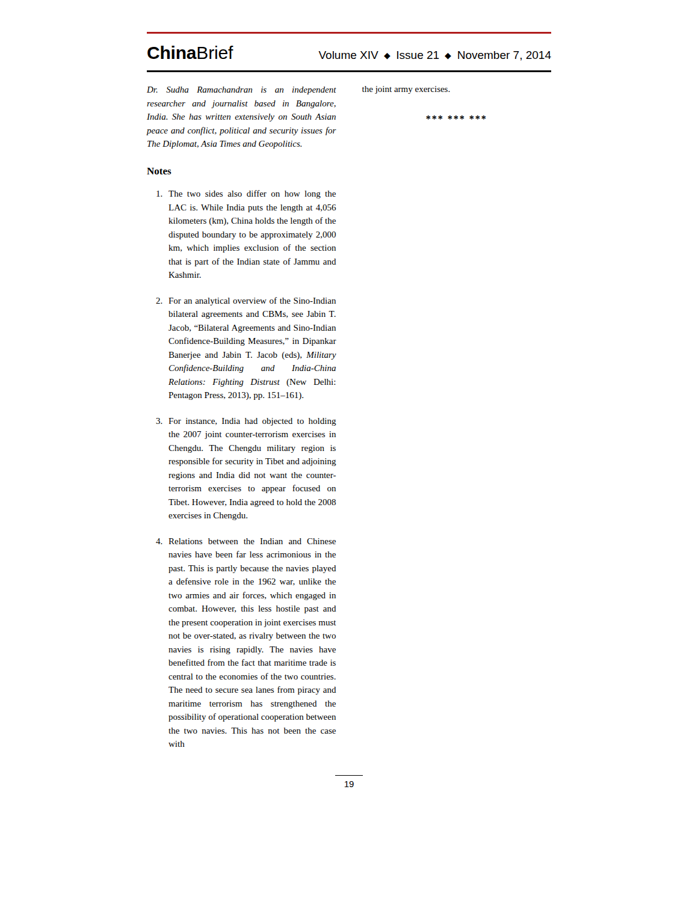China Brief
Volume XIV ◆ Issue 21 ◆ November 7, 2014
Dr. Sudha Ramachandran is an independent researcher and journalist based in Bangalore, India. She has written extensively on South Asian peace and conflict, political and security issues for The Diplomat, Asia Times and Geopolitics.
Notes
The two sides also differ on how long the LAC is. While India puts the length at 4,056 kilometers (km), China holds the length of the disputed boundary to be approximately 2,000 km, which implies exclusion of the section that is part of the Indian state of Jammu and Kashmir.
For an analytical overview of the Sino-Indian bilateral agreements and CBMs, see Jabin T. Jacob, “Bilateral Agreements and Sino-Indian Confidence-Building Measures,” in Dipankar Banerjee and Jabin T. Jacob (eds), Military Confidence-Building and India-China Relations: Fighting Distrust (New Delhi: Pentagon Press, 2013), pp. 151–161).
For instance, India had objected to holding the 2007 joint counter-terrorism exercises in Chengdu. The Chengdu military region is responsible for security in Tibet and adjoining regions and India did not want the counter-terrorism exercises to appear focused on Tibet. However, India agreed to hold the 2008 exercises in Chengdu.
Relations between the Indian and Chinese navies have been far less acrimonious in the past. This is partly because the navies played a defensive role in the 1962 war, unlike the two armies and air forces, which engaged in combat. However, this less hostile past and the present cooperation in joint exercises must not be over-stated, as rivalry between the two navies is rising rapidly. The navies have benefitted from the fact that maritime trade is central to the economies of the two countries. The need to secure sea lanes from piracy and maritime terrorism has strengthened the possibility of operational cooperation between the two navies. This has not been the case with
the joint army exercises.
*** *** ***
19